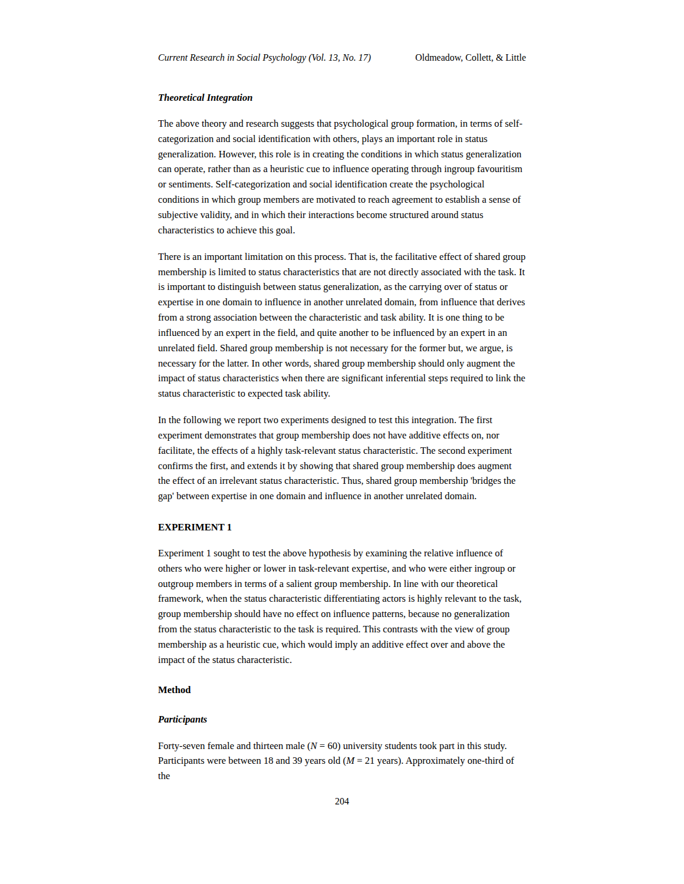Current Research in Social Psychology (Vol. 13, No. 17) Oldmeadow, Collett, & Little
Theoretical Integration
The above theory and research suggests that psychological group formation, in terms of self-categorization and social identification with others, plays an important role in status generalization. However, this role is in creating the conditions in which status generalization can operate, rather than as a heuristic cue to influence operating through ingroup favouritism or sentiments. Self-categorization and social identification create the psychological conditions in which group members are motivated to reach agreement to establish a sense of subjective validity, and in which their interactions become structured around status characteristics to achieve this goal.
There is an important limitation on this process. That is, the facilitative effect of shared group membership is limited to status characteristics that are not directly associated with the task. It is important to distinguish between status generalization, as the carrying over of status or expertise in one domain to influence in another unrelated domain, from influence that derives from a strong association between the characteristic and task ability. It is one thing to be influenced by an expert in the field, and quite another to be influenced by an expert in an unrelated field. Shared group membership is not necessary for the former but, we argue, is necessary for the latter. In other words, shared group membership should only augment the impact of status characteristics when there are significant inferential steps required to link the status characteristic to expected task ability.
In the following we report two experiments designed to test this integration. The first experiment demonstrates that group membership does not have additive effects on, nor facilitate, the effects of a highly task-relevant status characteristic. The second experiment confirms the first, and extends it by showing that shared group membership does augment the effect of an irrelevant status characteristic. Thus, shared group membership 'bridges the gap' between expertise in one domain and influence in another unrelated domain.
EXPERIMENT 1
Experiment 1 sought to test the above hypothesis by examining the relative influence of others who were higher or lower in task-relevant expertise, and who were either ingroup or outgroup members in terms of a salient group membership. In line with our theoretical framework, when the status characteristic differentiating actors is highly relevant to the task, group membership should have no effect on influence patterns, because no generalization from the status characteristic to the task is required. This contrasts with the view of group membership as a heuristic cue, which would imply an additive effect over and above the impact of the status characteristic.
Method
Participants
Forty-seven female and thirteen male (N = 60) university students took part in this study. Participants were between 18 and 39 years old (M = 21 years). Approximately one-third of the
204